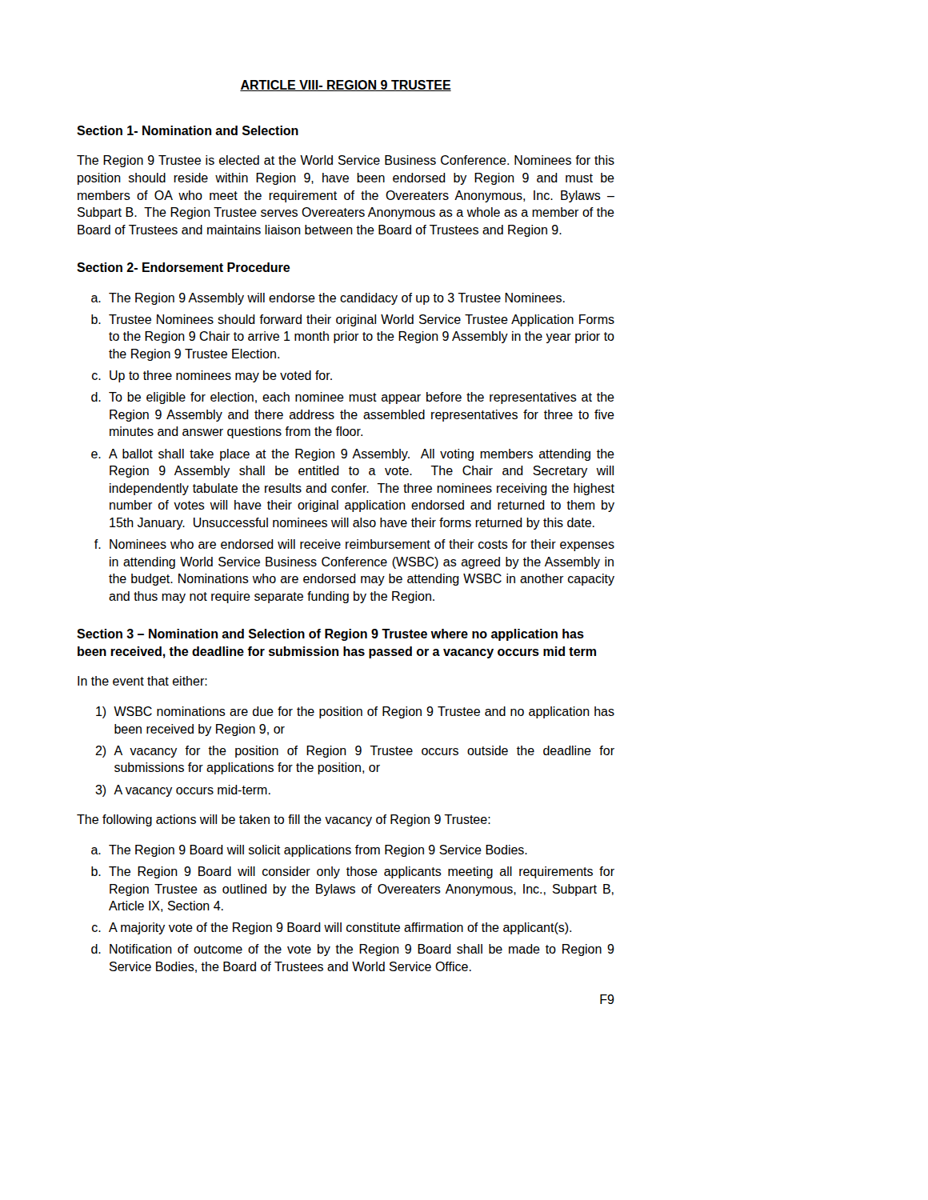ARTICLE VIII- REGION 9 TRUSTEE
Section 1- Nomination and Selection
The Region 9 Trustee is elected at the World Service Business Conference. Nominees for this position should reside within Region 9, have been endorsed by Region 9 and must be members of OA who meet the requirement of the Overeaters Anonymous, Inc. Bylaws – Subpart B. The Region Trustee serves Overeaters Anonymous as a whole as a member of the Board of Trustees and maintains liaison between the Board of Trustees and Region 9.
Section 2- Endorsement Procedure
The Region 9 Assembly will endorse the candidacy of up to 3 Trustee Nominees.
Trustee Nominees should forward their original World Service Trustee Application Forms to the Region 9 Chair to arrive 1 month prior to the Region 9 Assembly in the year prior to the Region 9 Trustee Election.
Up to three nominees may be voted for.
To be eligible for election, each nominee must appear before the representatives at the Region 9 Assembly and there address the assembled representatives for three to five minutes and answer questions from the floor.
A ballot shall take place at the Region 9 Assembly. All voting members attending the Region 9 Assembly shall be entitled to a vote. The Chair and Secretary will independently tabulate the results and confer. The three nominees receiving the highest number of votes will have their original application endorsed and returned to them by 15th January. Unsuccessful nominees will also have their forms returned by this date.
Nominees who are endorsed will receive reimbursement of their costs for their expenses in attending World Service Business Conference (WSBC) as agreed by the Assembly in the budget. Nominations who are endorsed may be attending WSBC in another capacity and thus may not require separate funding by the Region.
Section 3 – Nomination and Selection of Region 9 Trustee where no application has been received, the deadline for submission has passed or a vacancy occurs mid term
In the event that either:
WSBC nominations are due for the position of Region 9 Trustee and no application has been received by Region 9, or
A vacancy for the position of Region 9 Trustee occurs outside the deadline for submissions for applications for the position, or
A vacancy occurs mid-term.
The following actions will be taken to fill the vacancy of Region 9 Trustee:
The Region 9 Board will solicit applications from Region 9 Service Bodies.
The Region 9 Board will consider only those applicants meeting all requirements for Region Trustee as outlined by the Bylaws of Overeaters Anonymous, Inc., Subpart B, Article IX, Section 4.
A majority vote of the Region 9 Board will constitute affirmation of the applicant(s).
Notification of outcome of the vote by the Region 9 Board shall be made to Region 9 Service Bodies, the Board of Trustees and World Service Office.
F9